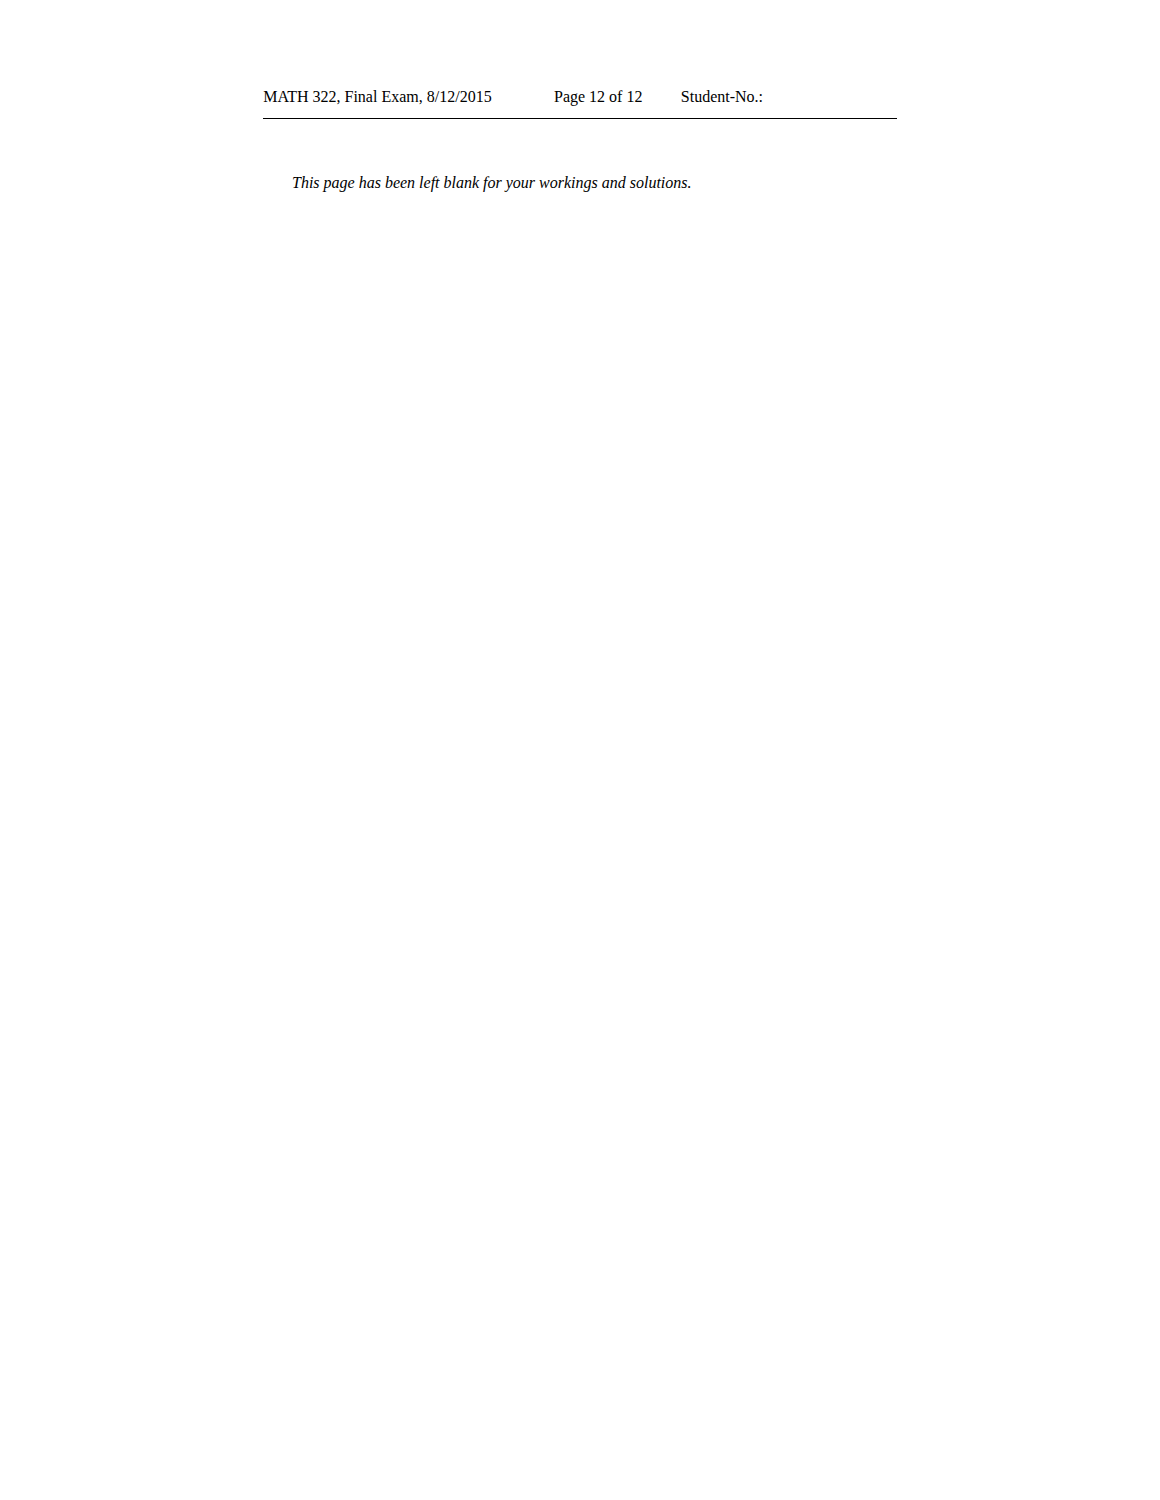MATH 322, Final Exam, 8/12/2015 Page 12 of 12 Student-No.:
This page has been left blank for your workings and solutions.